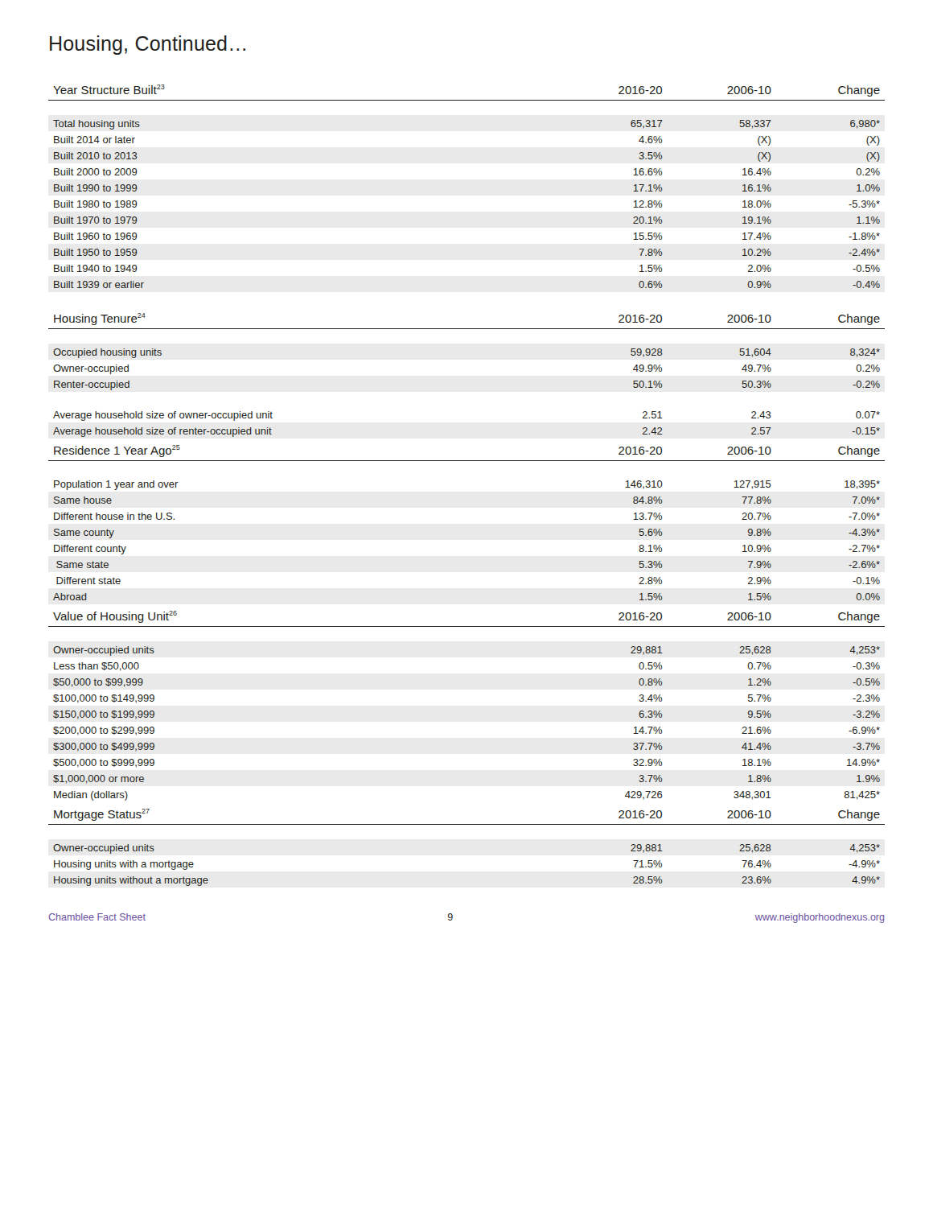Housing, Continued…
| Year Structure Built 23 | 2016-20 | 2006-10 | Change |
| --- | --- | --- | --- |
| Total housing units | 65,317 | 58,337 | 6,980* |
| Built 2014 or later | 4.6% | (X) | (X) |
| Built 2010 to 2013 | 3.5% | (X) | (X) |
| Built 2000 to 2009 | 16.6% | 16.4% | 0.2% |
| Built 1990 to 1999 | 17.1% | 16.1% | 1.0% |
| Built 1980 to 1989 | 12.8% | 18.0% | -5.3%* |
| Built 1970 to 1979 | 20.1% | 19.1% | 1.1% |
| Built 1960 to 1969 | 15.5% | 17.4% | -1.8%* |
| Built 1950 to 1959 | 7.8% | 10.2% | -2.4%* |
| Built 1940 to 1949 | 1.5% | 2.0% | -0.5% |
| Built 1939 or earlier | 0.6% | 0.9% | -0.4% |
| Housing Tenure 24 | 2016-20 | 2006-10 | Change |
| --- | --- | --- | --- |
| Occupied housing units | 59,928 | 51,604 | 8,324* |
| Owner-occupied | 49.9% | 49.7% | 0.2% |
| Renter-occupied | 50.1% | 50.3% | -0.2% |
| Average household size of owner-occupied unit | 2.51 | 2.43 | 0.07* |
| Average household size of renter-occupied unit | 2.42 | 2.57 | -0.15* |
| Residence 1 Year Ago 25 | 2016-20 | 2006-10 | Change |
| --- | --- | --- | --- |
| Population 1 year and over | 146,310 | 127,915 | 18,395* |
| Same house | 84.8% | 77.8% | 7.0%* |
| Different house in the U.S. | 13.7% | 20.7% | -7.0%* |
| Same county | 5.6% | 9.8% | -4.3%* |
| Different county | 8.1% | 10.9% | -2.7%* |
| Same state | 5.3% | 7.9% | -2.6%* |
| Different state | 2.8% | 2.9% | -0.1% |
| Abroad | 1.5% | 1.5% | 0.0% |
| Value of Housing Unit 26 | 2016-20 | 2006-10 | Change |
| --- | --- | --- | --- |
| Owner-occupied units | 29,881 | 25,628 | 4,253* |
| Less than $50,000 | 0.5% | 0.7% | -0.3% |
| $50,000 to $99,999 | 0.8% | 1.2% | -0.5% |
| $100,000 to $149,999 | 3.4% | 5.7% | -2.3% |
| $150,000 to $199,999 | 6.3% | 9.5% | -3.2% |
| $200,000 to $299,999 | 14.7% | 21.6% | -6.9%* |
| $300,000 to $499,999 | 37.7% | 41.4% | -3.7% |
| $500,000 to $999,999 | 32.9% | 18.1% | 14.9%* |
| $1,000,000 or more | 3.7% | 1.8% | 1.9% |
| Median (dollars) | 429,726 | 348,301 | 81,425* |
| Mortgage Status 27 | 2016-20 | 2006-10 | Change |
| --- | --- | --- | --- |
| Owner-occupied units | 29,881 | 25,628 | 4,253* |
| Housing units with a mortgage | 71.5% | 76.4% | -4.9%* |
| Housing units without a mortgage | 28.5% | 23.6% | 4.9%* |
Chamblee Fact Sheet
9
www.neighborhoodnexus.org